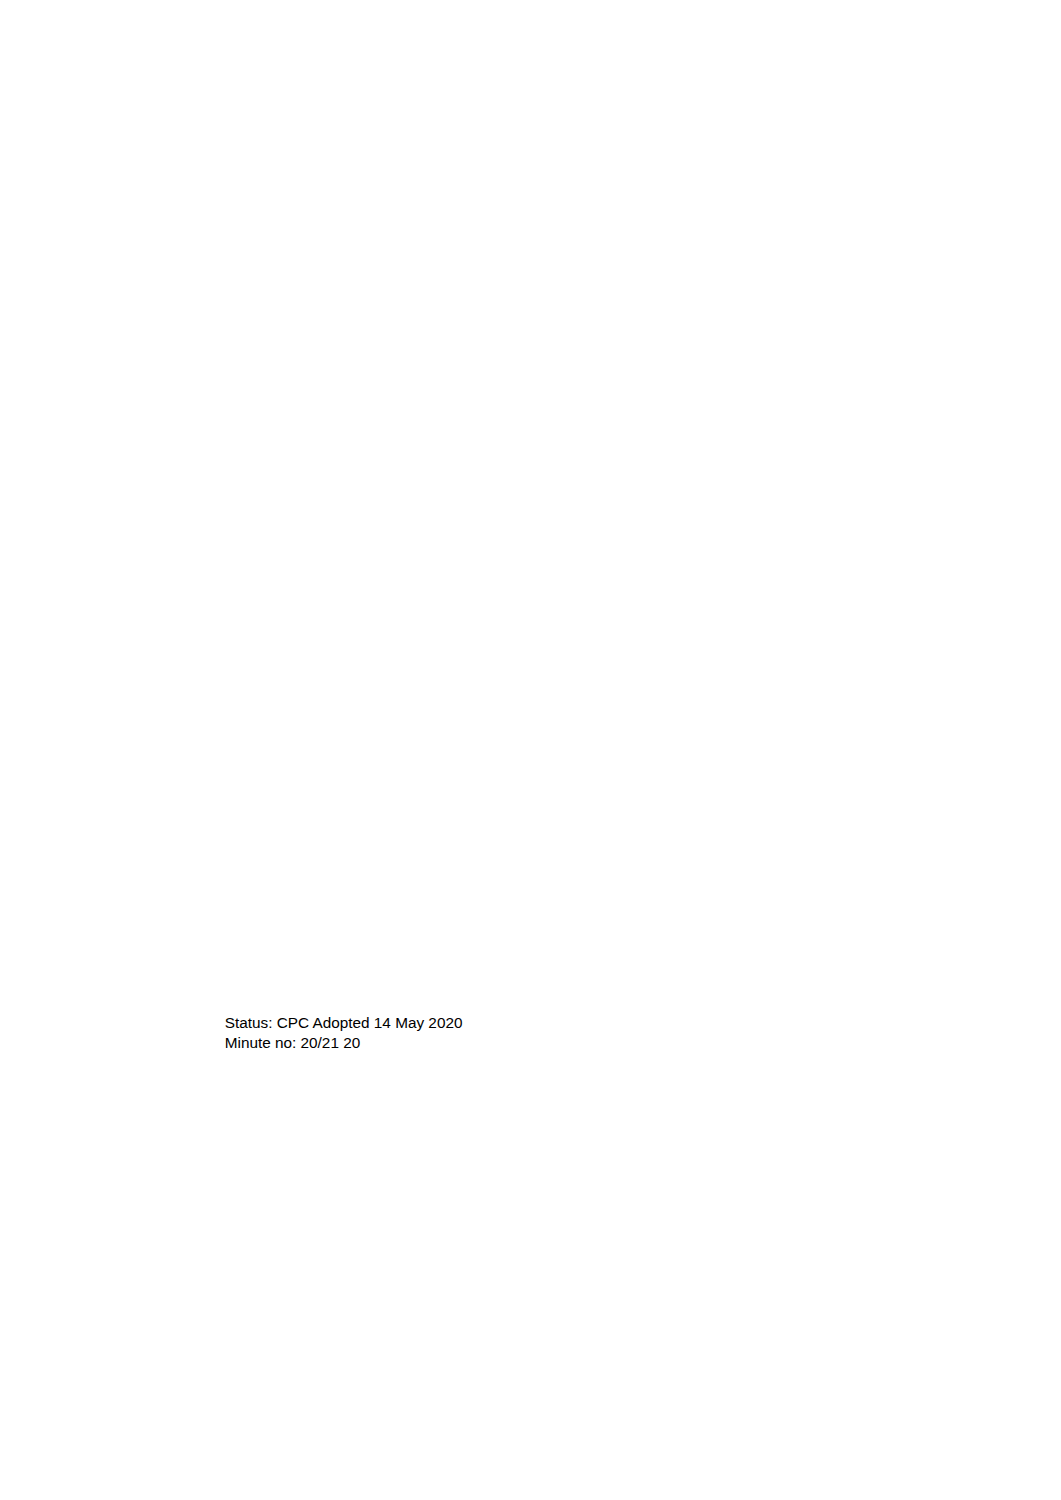Status: CPC Adopted 14 May 2020
Minute no: 20/21 20